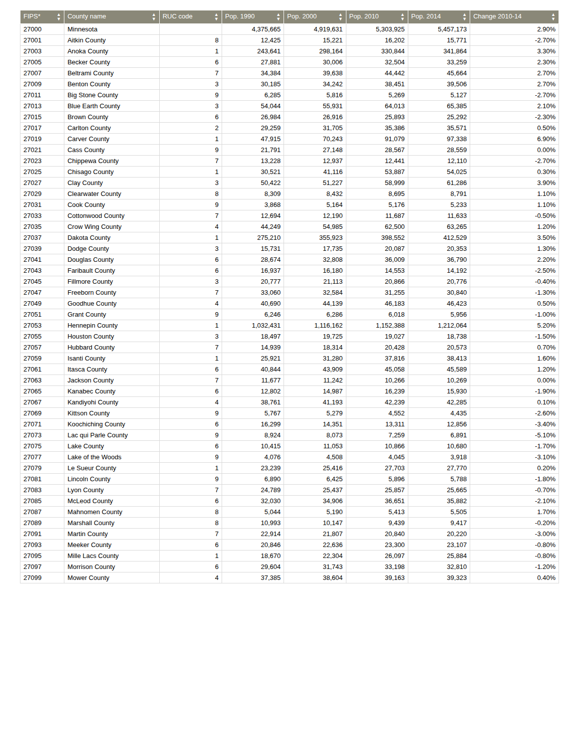| FIPS* ▲ ▼ | County name ▲ ▼ | RUC code ▲ ▼ | Pop. 1990 ▲ ▼ | Pop. 2000 ▲ ▼ | Pop. 2010 ▲ ▼ | Pop. 2014 ▲ ▼ | Change 2010-14 ▲ ▼ |
| --- | --- | --- | --- | --- | --- | --- | --- |
| 27000 | Minnesota | | 4,375,665 | 4,919,631 | 5,303,925 | 5,457,173 | 2.90% |
| 27001 | Aitkin County | 8 | 12,425 | 15,221 | 16,202 | 15,771 | -2.70% |
| 27003 | Anoka County | 1 | 243,641 | 298,164 | 330,844 | 341,864 | 3.30% |
| 27005 | Becker County | 6 | 27,881 | 30,006 | 32,504 | 33,259 | 2.30% |
| 27007 | Beltrami County | 7 | 34,384 | 39,638 | 44,442 | 45,664 | 2.70% |
| 27009 | Benton County | 3 | 30,185 | 34,242 | 38,451 | 39,506 | 2.70% |
| 27011 | Big Stone County | 9 | 6,285 | 5,816 | 5,269 | 5,127 | -2.70% |
| 27013 | Blue Earth County | 3 | 54,044 | 55,931 | 64,013 | 65,385 | 2.10% |
| 27015 | Brown County | 6 | 26,984 | 26,916 | 25,893 | 25,292 | -2.30% |
| 27017 | Carlton County | 2 | 29,259 | 31,705 | 35,386 | 35,571 | 0.50% |
| 27019 | Carver County | 1 | 47,915 | 70,243 | 91,079 | 97,338 | 6.90% |
| 27021 | Cass County | 9 | 21,791 | 27,148 | 28,567 | 28,559 | 0.00% |
| 27023 | Chippewa County | 7 | 13,228 | 12,937 | 12,441 | 12,110 | -2.70% |
| 27025 | Chisago County | 1 | 30,521 | 41,116 | 53,887 | 54,025 | 0.30% |
| 27027 | Clay County | 3 | 50,422 | 51,227 | 58,999 | 61,286 | 3.90% |
| 27029 | Clearwater County | 8 | 8,309 | 8,432 | 8,695 | 8,791 | 1.10% |
| 27031 | Cook County | 9 | 3,868 | 5,164 | 5,176 | 5,233 | 1.10% |
| 27033 | Cottonwood County | 7 | 12,694 | 12,190 | 11,687 | 11,633 | -0.50% |
| 27035 | Crow Wing County | 4 | 44,249 | 54,985 | 62,500 | 63,265 | 1.20% |
| 27037 | Dakota County | 1 | 275,210 | 355,923 | 398,552 | 412,529 | 3.50% |
| 27039 | Dodge County | 3 | 15,731 | 17,735 | 20,087 | 20,353 | 1.30% |
| 27041 | Douglas County | 6 | 28,674 | 32,808 | 36,009 | 36,790 | 2.20% |
| 27043 | Faribault County | 6 | 16,937 | 16,180 | 14,553 | 14,192 | -2.50% |
| 27045 | Fillmore County | 3 | 20,777 | 21,113 | 20,866 | 20,776 | -0.40% |
| 27047 | Freeborn County | 7 | 33,060 | 32,584 | 31,255 | 30,840 | -1.30% |
| 27049 | Goodhue County | 4 | 40,690 | 44,139 | 46,183 | 46,423 | 0.50% |
| 27051 | Grant County | 9 | 6,246 | 6,286 | 6,018 | 5,956 | -1.00% |
| 27053 | Hennepin County | 1 | 1,032,431 | 1,116,162 | 1,152,388 | 1,212,064 | 5.20% |
| 27055 | Houston County | 3 | 18,497 | 19,725 | 19,027 | 18,738 | -1.50% |
| 27057 | Hubbard County | 7 | 14,939 | 18,314 | 20,428 | 20,573 | 0.70% |
| 27059 | Isanti County | 1 | 25,921 | 31,280 | 37,816 | 38,413 | 1.60% |
| 27061 | Itasca County | 6 | 40,844 | 43,909 | 45,058 | 45,589 | 1.20% |
| 27063 | Jackson County | 7 | 11,677 | 11,242 | 10,266 | 10,269 | 0.00% |
| 27065 | Kanabec County | 6 | 12,802 | 14,987 | 16,239 | 15,930 | -1.90% |
| 27067 | Kandiyohi County | 4 | 38,761 | 41,193 | 42,239 | 42,285 | 0.10% |
| 27069 | Kittson County | 9 | 5,767 | 5,279 | 4,552 | 4,435 | -2.60% |
| 27071 | Koochiching County | 6 | 16,299 | 14,351 | 13,311 | 12,856 | -3.40% |
| 27073 | Lac qui Parle County | 9 | 8,924 | 8,073 | 7,259 | 6,891 | -5.10% |
| 27075 | Lake County | 6 | 10,415 | 11,053 | 10,866 | 10,680 | -1.70% |
| 27077 | Lake of the Woods | 9 | 4,076 | 4,508 | 4,045 | 3,918 | -3.10% |
| 27079 | Le Sueur County | 1 | 23,239 | 25,416 | 27,703 | 27,770 | 0.20% |
| 27081 | Lincoln County | 9 | 6,890 | 6,425 | 5,896 | 5,788 | -1.80% |
| 27083 | Lyon County | 7 | 24,789 | 25,437 | 25,857 | 25,665 | -0.70% |
| 27085 | McLeod County | 6 | 32,030 | 34,906 | 36,651 | 35,882 | -2.10% |
| 27087 | Mahnomen County | 8 | 5,044 | 5,190 | 5,413 | 5,505 | 1.70% |
| 27089 | Marshall County | 8 | 10,993 | 10,147 | 9,439 | 9,417 | -0.20% |
| 27091 | Martin County | 7 | 22,914 | 21,807 | 20,840 | 20,220 | -3.00% |
| 27093 | Meeker County | 6 | 20,846 | 22,636 | 23,300 | 23,107 | -0.80% |
| 27095 | Mille Lacs County | 1 | 18,670 | 22,304 | 26,097 | 25,884 | -0.80% |
| 27097 | Morrison County | 6 | 29,604 | 31,743 | 33,198 | 32,810 | -1.20% |
| 27099 | Mower County | 4 | 37,385 | 38,604 | 39,163 | 39,323 | 0.40% |